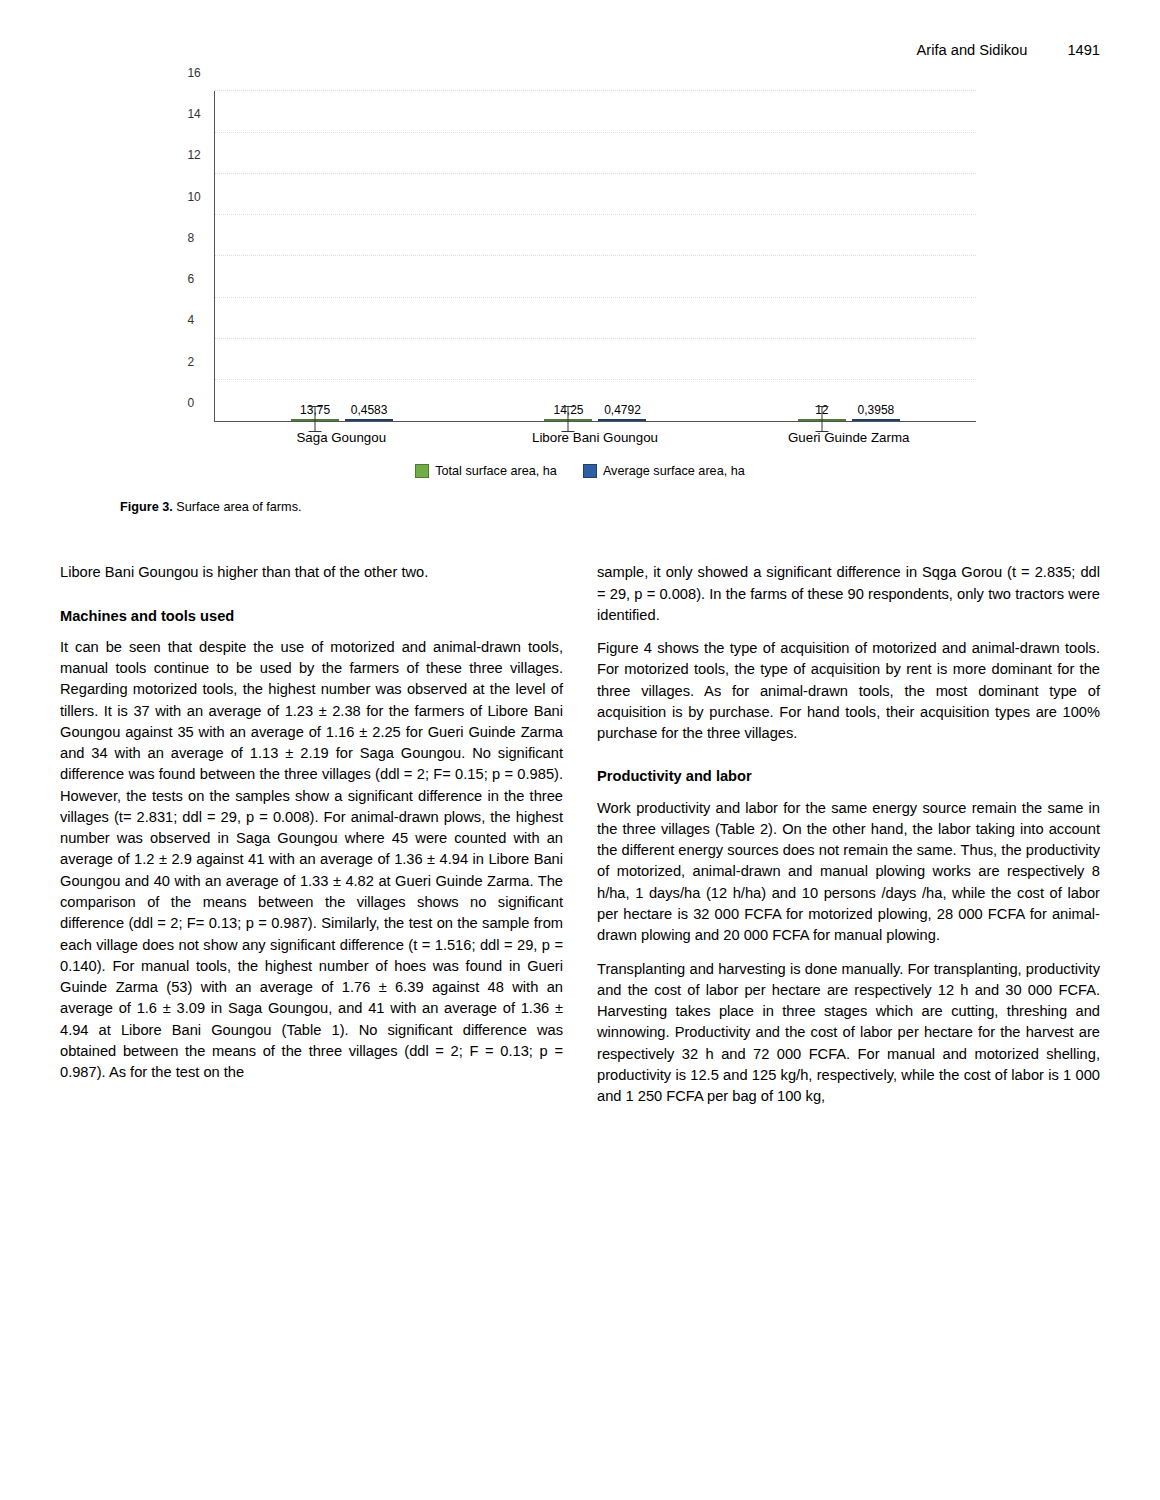Arifa and Sidikou 1491
16
14
12
10
8
6
4
2
0
13,75
0,4583
14,25
0,4792
12
0,3958
Saga Goungou Libore Bani Goungou Gueri Guinde Zarma
Total surface area, ha Average surface area, ha
Figure 3. Surface area of farms.
Libore Bani Goungou is higher than that of the other two.
Machines and tools used
It can be seen that despite the use of motorized and animal-drawn tools, manual tools continue to be used by the farmers of these three villages. Regarding motorized tools, the highest number was observed at the level of tillers. It is 37 with an average of 1.23 ± 2.38 for the farmers of Libore Bani Goungou against 35 with an average of 1.16 ± 2.25 for Gueri Guinde Zarma and 34 with an average of 1.13 ± 2.19 for Saga Goungou. No significant difference was found between the three villages (ddl = 2; F= 0.15; p = 0.985). However, the tests on the samples show a significant difference in the three villages (t= 2.831; ddl = 29, p = 0.008). For animal-drawn plows, the highest number was observed in Saga Goungou where 45 were counted with an average of 1.2 ± 2.9 against 41 with an average of 1.36 ± 4.94 in Libore Bani Goungou and 40 with an average of 1.33 ± 4.82 at Gueri Guinde Zarma. The comparison of the means between the villages shows no significant difference (ddl = 2; F= 0.13; p = 0.987). Similarly, the test on the sample from each village does not show any significant difference (t = 1.516; ddl = 29, p = 0.140). For manual tools, the highest number of hoes was found in Gueri Guinde Zarma (53) with an average of 1.76 ± 6.39 against 48 with an average of 1.6 ± 3.09 in Saga Goungou, and 41 with an average of 1.36 ± 4.94 at Libore Bani Goungou (Table 1). No significant difference was obtained between the means of the three villages (ddl = 2; F = 0.13; p = 0.987). As for the test on the
sample, it only showed a significant difference in Sqga Gorou (t = 2.835; ddl = 29, p = 0.008). In the farms of these 90 respondents, only two tractors were identified.
Figure 4 shows the type of acquisition of motorized and animal-drawn tools. For motorized tools, the type of acquisition by rent is more dominant for the three villages. As for animal-drawn tools, the most dominant type of acquisition is by purchase. For hand tools, their acquisition types are 100% purchase for the three villages.
Productivity and labor
Work productivity and labor for the same energy source remain the same in the three villages (Table 2). On the other hand, the labor taking into account the different energy sources does not remain the same. Thus, the productivity of motorized, animal-drawn and manual plowing works are respectively 8 h/ha, 1 days/ha (12 h/ha) and 10 persons /days /ha, while the cost of labor per hectare is 32 000 FCFA for motorized plowing, 28 000 FCFA for animal-drawn plowing and 20 000 FCFA for manual plowing.
Transplanting and harvesting is done manually. For transplanting, productivity and the cost of labor per hectare are respectively 12 h and 30 000 FCFA. Harvesting takes place in three stages which are cutting, threshing and winnowing. Productivity and the cost of labor per hectare for the harvest are respectively 32 h and 72 000 FCFA. For manual and motorized shelling, productivity is 12.5 and 125 kg/h, respectively, while the cost of labor is 1 000 and 1 250 FCFA per bag of 100 kg,